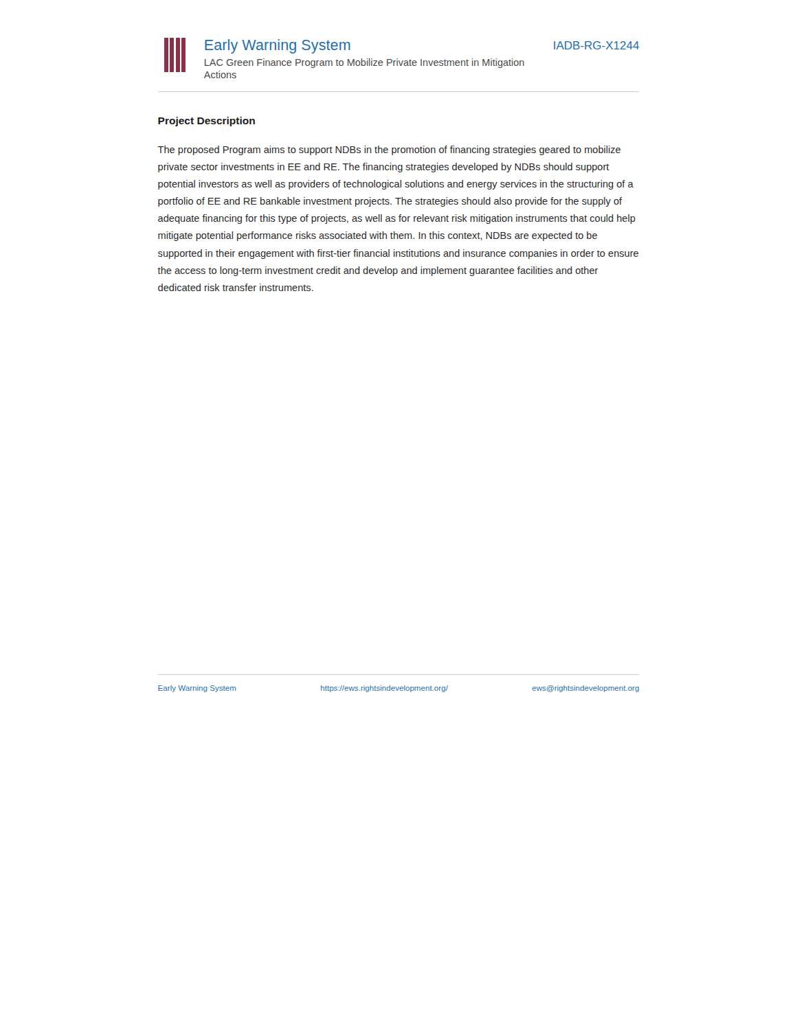Early Warning System
LAC Green Finance Program to Mobilize Private Investment in Mitigation Actions
IADB-RG-X1244
Project Description
The proposed Program aims to support NDBs in the promotion of financing strategies geared to mobilize private sector investments in EE and RE. The financing strategies developed by NDBs should support potential investors as well as providers of technological solutions and energy services in the structuring of a portfolio of EE and RE bankable investment projects. The strategies should also provide for the supply of adequate financing for this type of projects, as well as for relevant risk mitigation instruments that could help mitigate potential performance risks associated with them. In this context, NDBs are expected to be supported in their engagement with first-tier financial institutions and insurance companies in order to ensure the access to long-term investment credit and develop and implement guarantee facilities and other dedicated risk transfer instruments.
Early Warning System
https://ews.rightsindevelopment.org/
ews@rightsindevelopment.org